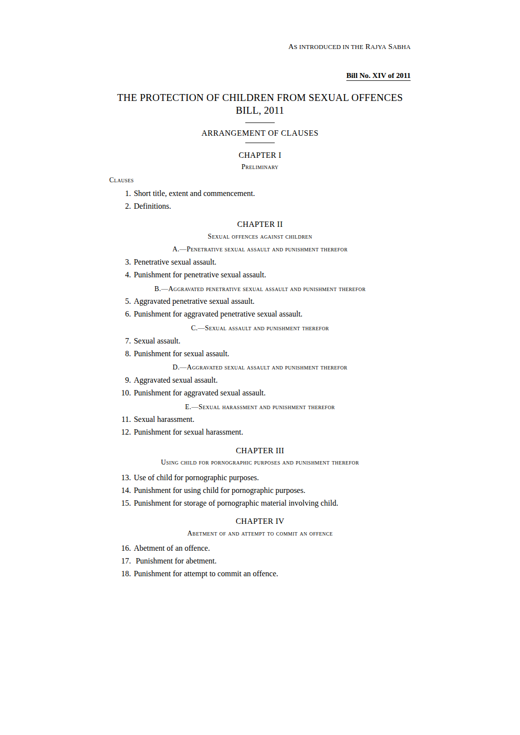AS INTRODUCED IN THE RAJYA SABHA
Bill No. XIV of 2011
THE PROTECTION OF CHILDREN FROM SEXUAL OFFENCES
BILL, 2011
ARRANGEMENT OF CLAUSES
CHAPTER I
Preliminary
Clauses
1. Short title, extent and commencement.
2. Definitions.
CHAPTER II
Sexual offences against children
A.—Penetrative sexual assault and punishment therefor
3. Penetrative sexual assault.
4. Punishment for penetrative sexual assault.
B.—Aggravated penetrative sexual assault and punishment therefor
5. Aggravated penetrative sexual assault.
6. Punishment for aggravated penetrative sexual assault.
C.—Sexual assault and punishment therefor
7. Sexual assault.
8. Punishment for sexual assault.
D.—Aggravated sexual assault and punishment therefor
9. Aggravated sexual assault.
10. Punishment for aggravated sexual assault.
E.—Sexual harassment and punishment therefor
11. Sexual harassment.
12. Punishment for sexual harassment.
CHAPTER III
Using child for pornographic purposes and punishment therefor
13. Use of child for pornographic purposes.
14. Punishment for using child for pornographic purposes.
15. Punishment for storage of pornographic material involving child.
CHAPTER IV
Abetment of and attempt to commit an offence
16. Abetment of an offence.
17. Punishment for abetment.
18. Punishment for attempt to commit an offence.